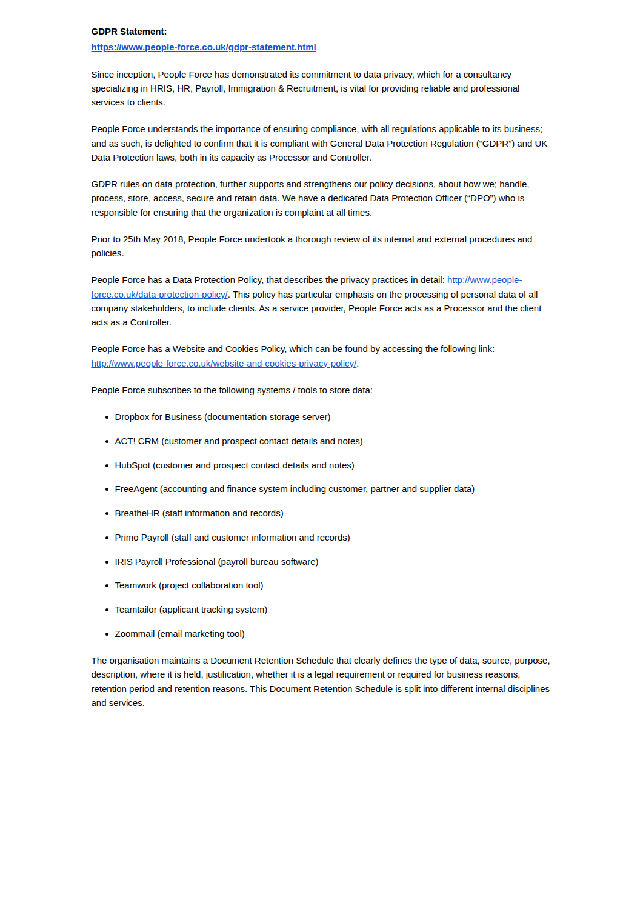GDPR Statement:
https://www.people-force.co.uk/gdpr-statement.html
Since inception, People Force has demonstrated its commitment to data privacy, which for a consultancy specializing in HRIS, HR, Payroll, Immigration & Recruitment, is vital for providing reliable and professional services to clients.
People Force understands the importance of ensuring compliance, with all regulations applicable to its business; and as such, is delighted to confirm that it is compliant with General Data Protection Regulation (“GDPR”) and UK Data Protection laws, both in its capacity as Processor and Controller.
GDPR rules on data protection, further supports and strengthens our policy decisions, about how we; handle, process, store, access, secure and retain data. We have a dedicated Data Protection Officer (“DPO”) who is responsible for ensuring that the organization is complaint at all times.
Prior to 25th May 2018, People Force undertook a thorough review of its internal and external procedures and policies.
People Force has a Data Protection Policy, that describes the privacy practices in detail: http://www.people-force.co.uk/data-protection-policy/. This policy has particular emphasis on the processing of personal data of all company stakeholders, to include clients. As a service provider, People Force acts as a Processor and the client acts as a Controller.
People Force has a Website and Cookies Policy, which can be found by accessing the following link: http://www.people-force.co.uk/website-and-cookies-privacy-policy/.
People Force subscribes to the following systems / tools to store data:
Dropbox for Business (documentation storage server)
ACT! CRM (customer and prospect contact details and notes)
HubSpot (customer and prospect contact details and notes)
FreeAgent (accounting and finance system including customer, partner and supplier data)
BreatheHR (staff information and records)
Primo Payroll (staff and customer information and records)
IRIS Payroll Professional (payroll bureau software)
Teamwork (project collaboration tool)
Teamtailor (applicant tracking system)
Zoommail (email marketing tool)
The organisation maintains a Document Retention Schedule that clearly defines the type of data, source, purpose, description, where it is held, justification, whether it is a legal requirement or required for business reasons, retention period and retention reasons. This Document Retention Schedule is split into different internal disciplines and services.